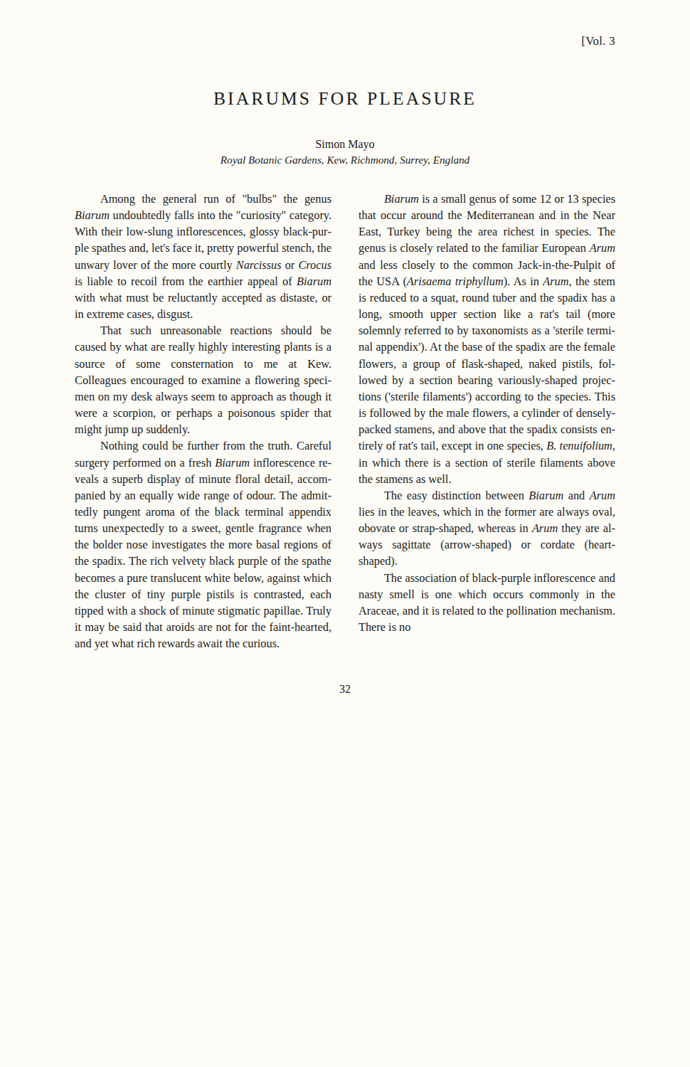[Vol. 3
BIARUMS FOR PLEASURE
Simon Mayo
Royal Botanic Gardens, Kew, Richmond, Surrey, England
Among the general run of "bulbs" the genus Biarum undoubtedly falls into the "curiosity" category. With their low-slung inflorescences, glossy black-purple spathes and, let's face it, pretty powerful stench, the unwary lover of the more courtly Narcissus or Crocus is liable to recoil from the earthier appeal of Biarum with what must be reluctantly accepted as distaste, or in extreme cases, disgust.
That such unreasonable reactions should be caused by what are really highly interesting plants is a source of some consternation to me at Kew. Colleagues encouraged to examine a flowering specimen on my desk always seem to approach as though it were a scorpion, or perhaps a poisonous spider that might jump up suddenly.
Nothing could be further from the truth. Careful surgery performed on a fresh Biarum inflorescence reveals a superb display of minute floral detail, accompanied by an equally wide range of odour. The admittedly pungent aroma of the black terminal appendix turns unexpectedly to a sweet, gentle fragrance when the bolder nose investigates the more basal regions of the spadix. The rich velvety black purple of the spathe becomes a pure translucent white below, against which the cluster of tiny purple pistils is contrasted, each tipped with a shock of minute stigmatic papillae. Truly it may be said that aroids are not for the faint-hearted, and yet what rich rewards await the curious.
Biarum is a small genus of some 12 or 13 species that occur around the Mediterranean and in the Near East, Turkey being the area richest in species. The genus is closely related to the familiar European Arum and less closely to the common Jack-in-the-Pulpit of the USA (Arisaema triphyllum). As in Arum, the stem is reduced to a squat, round tuber and the spadix has a long, smooth upper section like a rat's tail (more solemnly referred to by taxonomists as a 'sterile terminal appendix'). At the base of the spadix are the female flowers, a group of flask-shaped, naked pistils, followed by a section bearing variously-shaped projections ('sterile filaments') according to the species. This is followed by the male flowers, a cylinder of densely-packed stamens, and above that the spadix consists entirely of rat's tail, except in one species, B. tenuifolium, in which there is a section of sterile filaments above the stamens as well.
The easy distinction between Biarum and Arum lies in the leaves, which in the former are always oval, obovate or strap-shaped, whereas in Arum they are always sagittate (arrow-shaped) or cordate (heart-shaped).
The association of black-purple inflorescence and nasty smell is one which occurs commonly in the Araceae, and it is related to the pollination mechanism. There is no
32